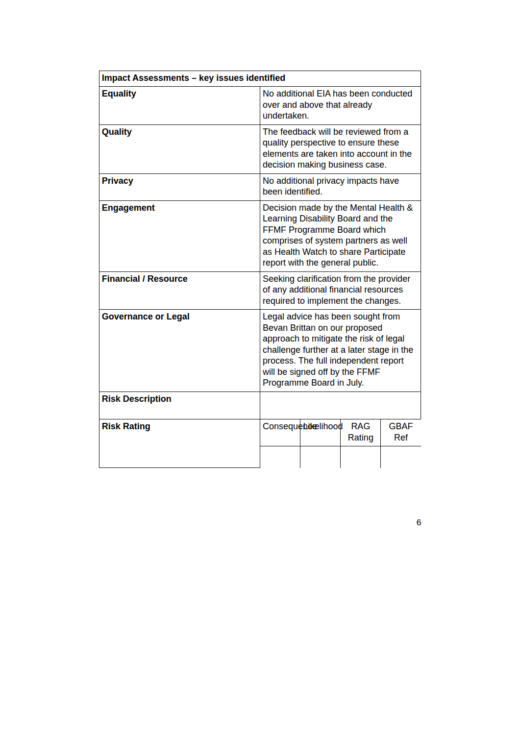| Impact Assessments – key issues identified |
| Equality | No additional EIA has been conducted over and above that already undertaken. |
| Quality | The feedback will be reviewed from a quality perspective to ensure these elements are taken into account in the decision making business case. |
| Privacy | No additional privacy impacts have been identified. |
| Engagement | Decision made by the Mental Health & Learning Disability Board and the FFMF Programme Board which comprises of system partners as well as Health Watch to share Participate report with the general public. |
| Financial / Resource | Seeking clarification from the provider of any additional financial resources required to implement the changes. |
| Governance or Legal | Legal advice has been sought from Bevan Brittan on our proposed approach to mitigate the risk of legal challenge further at a later stage in the process. The full independent report will be signed off by the FFMF Programme Board in July. |
| Risk Description | |
| Risk Rating | / Consequence / Likelihood / RAG Rating / GBAF Ref / |
6